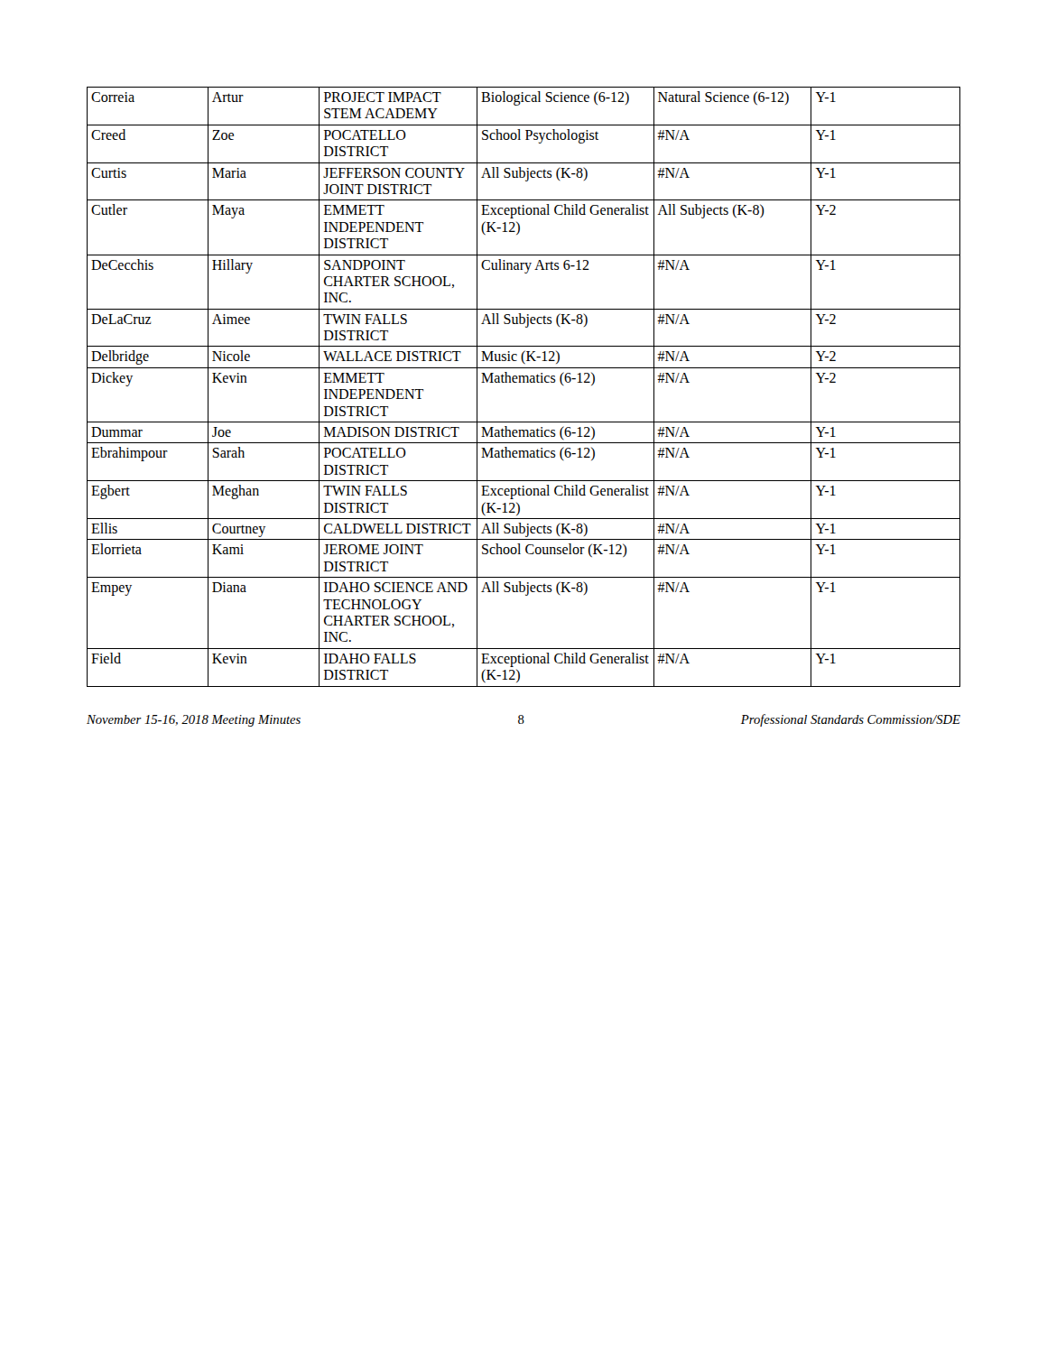| Correia | Artur | PROJECT IMPACT STEM ACADEMY | Biological Science (6-12) | Natural Science (6-12) | Y-1 |
| Creed | Zoe | POCATELLO DISTRICT | School Psychologist | #N/A | Y-1 |
| Curtis | Maria | JEFFERSON COUNTY JOINT DISTRICT | All Subjects (K-8) | #N/A | Y-1 |
| Cutler | Maya | EMMETT INDEPENDENT DISTRICT | Exceptional Child Generalist (K-12) | All Subjects (K-8) | Y-2 |
| DeCecchis | Hillary | SANDPOINT CHARTER SCHOOL, INC. | Culinary Arts 6-12 | #N/A | Y-1 |
| DeLaCruz | Aimee | TWIN FALLS DISTRICT | All Subjects (K-8) | #N/A | Y-2 |
| Delbridge | Nicole | WALLACE DISTRICT | Music (K-12) | #N/A | Y-2 |
| Dickey | Kevin | EMMETT INDEPENDENT DISTRICT | Mathematics (6-12) | #N/A | Y-2 |
| Dummar | Joe | MADISON DISTRICT | Mathematics (6-12) | #N/A | Y-1 |
| Ebrahimpour | Sarah | POCATELLO DISTRICT | Mathematics (6-12) | #N/A | Y-1 |
| Egbert | Meghan | TWIN FALLS DISTRICT | Exceptional Child Generalist (K-12) | #N/A | Y-1 |
| Ellis | Courtney | CALDWELL DISTRICT | All Subjects (K-8) | #N/A | Y-1 |
| Elorrieta | Kami | JEROME JOINT DISTRICT | School Counselor (K-12) | #N/A | Y-1 |
| Empey | Diana | IDAHO SCIENCE AND TECHNOLOGY CHARTER SCHOOL, INC. | All Subjects (K-8) | #N/A | Y-1 |
| Field | Kevin | IDAHO FALLS DISTRICT | Exceptional Child Generalist (K-12) | #N/A | Y-1 |
November 15-16, 2018 Meeting Minutes
8
Professional Standards Commission/SDE